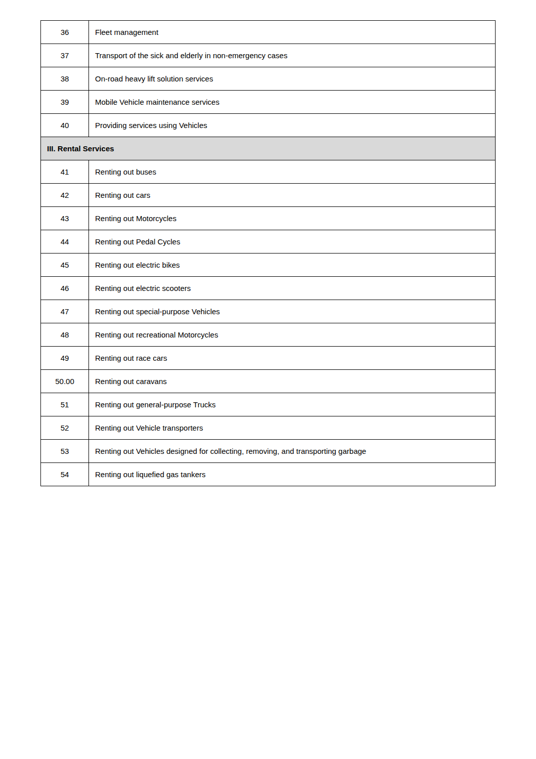| 36 | Fleet management |
| 37 | Transport of the sick and elderly in non-emergency cases |
| 38 | On-road heavy lift solution services |
| 39 | Mobile Vehicle maintenance services |
| 40 | Providing services using Vehicles |
| III. Rental Services |
| 41 | Renting out buses |
| 42 | Renting out cars |
| 43 | Renting out Motorcycles |
| 44 | Renting out Pedal Cycles |
| 45 | Renting out electric bikes |
| 46 | Renting out electric scooters |
| 47 | Renting out special-purpose Vehicles |
| 48 | Renting out recreational Motorcycles |
| 49 | Renting out race cars |
| 50.00 | Renting out caravans |
| 51 | Renting out general-purpose Trucks |
| 52 | Renting out Vehicle transporters |
| 53 | Renting out Vehicles designed for collecting, removing, and transporting garbage |
| 54 | Renting out liquefied gas tankers |